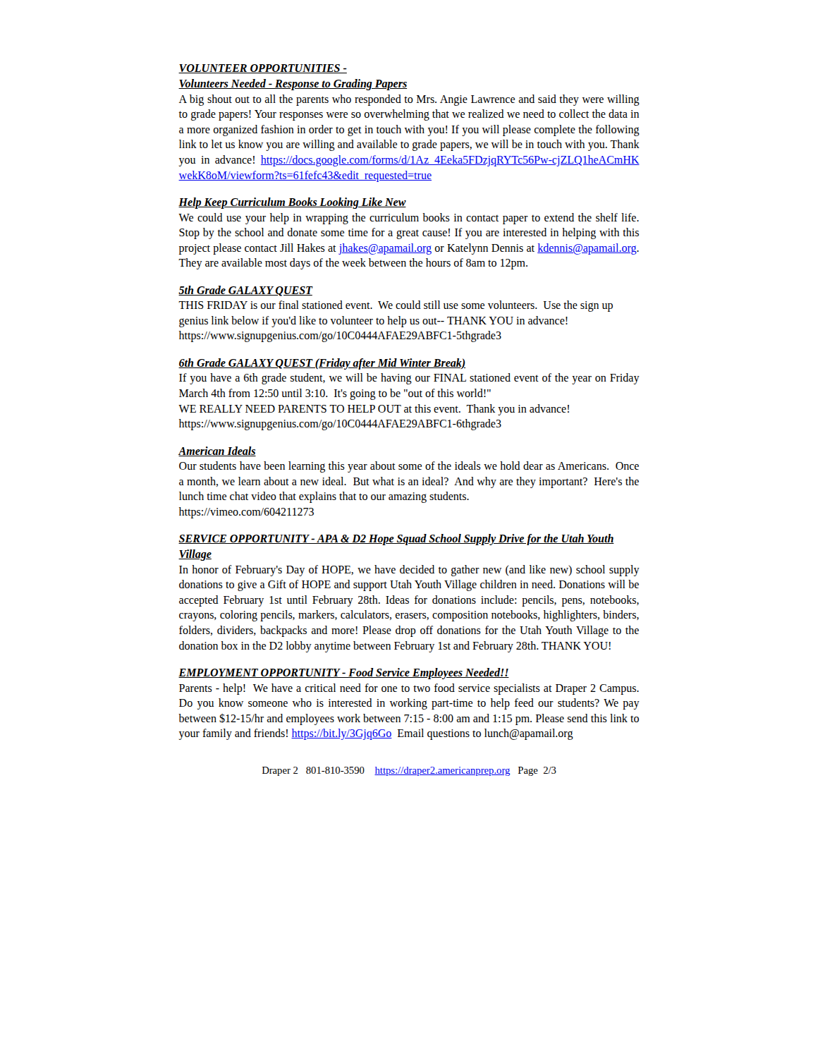VOLUNTEER OPPORTUNITIES -
Volunteers Needed - Response to Grading Papers
A big shout out to all the parents who responded to Mrs. Angie Lawrence and said they were willing to grade papers! Your responses were so overwhelming that we realized we need to collect the data in a more organized fashion in order to get in touch with you! If you will please complete the following link to let us know you are willing and available to grade papers, we will be in touch with you. Thank you in advance! https://docs.google.com/forms/d/1Az_4Eeka5FDzjqRYTc56Pw-cjZLQ1heACmHKwekK8oM/viewform?ts=61fefc43&edit_requested=true
Help Keep Curriculum Books Looking Like New
We could use your help in wrapping the curriculum books in contact paper to extend the shelf life. Stop by the school and donate some time for a great cause! If you are interested in helping with this project please contact Jill Hakes at jhakes@apamail.org or Katelynn Dennis at kdennis@apamail.org. They are available most days of the week between the hours of 8am to 12pm.
5th Grade GALAXY QUEST
THIS FRIDAY is our final stationed event. We could still use some volunteers. Use the sign up genius link below if you'd like to volunteer to help us out-- THANK YOU in advance!
https://www.signupgenius.com/go/10C0444AFAE29ABFC1-5thgrade3
6th Grade GALAXY QUEST (Friday after Mid Winter Break)
If you have a 6th grade student, we will be having our FINAL stationed event of the year on Friday March 4th from 12:50 until 3:10. It's going to be "out of this world!"
WE REALLY NEED PARENTS TO HELP OUT at this event. Thank you in advance!
https://www.signupgenius.com/go/10C0444AFAE29ABFC1-6thgrade3
American Ideals
Our students have been learning this year about some of the ideals we hold dear as Americans. Once a month, we learn about a new ideal. But what is an ideal? And why are they important? Here's the lunch time chat video that explains that to our amazing students.
https://vimeo.com/604211273
SERVICE OPPORTUNITY - APA & D2 Hope Squad School Supply Drive for the Utah Youth Village
In honor of February's Day of HOPE, we have decided to gather new (and like new) school supply donations to give a Gift of HOPE and support Utah Youth Village children in need. Donations will be accepted February 1st until February 28th. Ideas for donations include: pencils, pens, notebooks, crayons, coloring pencils, markers, calculators, erasers, composition notebooks, highlighters, binders, folders, dividers, backpacks and more! Please drop off donations for the Utah Youth Village to the donation box in the D2 lobby anytime between February 1st and February 28th. THANK YOU!
EMPLOYMENT OPPORTUNITY - Food Service Employees Needed!!
Parents - help! We have a critical need for one to two food service specialists at Draper 2 Campus. Do you know someone who is interested in working part-time to help feed our students? We pay between $12-15/hr and employees work between 7:15 - 8:00 am and 1:15 pm. Please send this link to your family and friends! https://bit.ly/3Gjq6Go Email questions to lunch@apamail.org
Draper 2 801-810-3590 https://draper2.americanprep.org Page 2/3